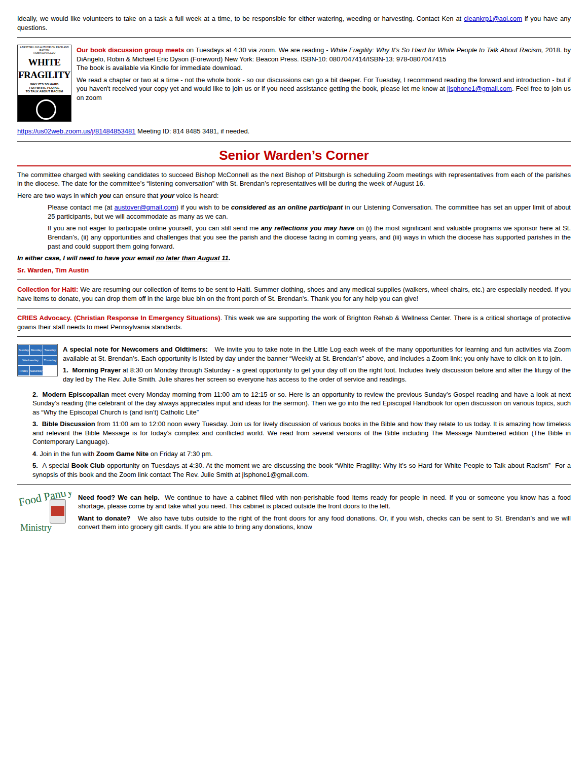Ideally, we would like volunteers to take on a task a full week at a time, to be responsible for either watering, weeding or harvesting. Contact Ken at cleankrp1@aol.com if you have any questions.
A BESTSELLING AUTHOR ON RACE AND RACISM
ROBIN DIANGELO
WHITE
FRAGILITY
WHY IT'S SO HARD
FOR WHITE PEOPLE
TO TALK ABOUT RACISM
ROBIN DIANGELO
FOREWORD BY MICHAEL ERIC DYSON
Our book discussion group meets on Tuesdays at 4:30 via zoom. We are reading - White Fragility: Why It's So Hard for White People to Talk About Racism, 2018. by DiAngelo, Robin & Michael Eric Dyson (Foreword) New York: Beacon Press. ISBN-10: 0807047414/ISBN-13: 978-0807047415
The book is available via Kindle for immediate download.
We read a chapter or two at a time - not the whole book - so our discussions can go a bit deeper. For Tuesday, I recommend reading the forward and introduction - but if you haven't received your copy yet and would like to join us or if you need assistance getting the book, please let me know at jlsphone1@gmail.com. Feel free to join us on zoom
https://us02web.zoom.us/j/81484853481 Meeting ID: 814 8485 3481, if needed.
Senior Warden’s Corner
The committee charged with seeking candidates to succeed Bishop McConnell as the next Bishop of Pittsburgh is scheduling Zoom meetings with representatives from each of the parishes in the diocese. The date for the committee’s “listening conversation” with St. Brendan’s representatives will be during the week of August 16.
Here are two ways in which you can ensure that your voice is heard:
Please contact me (at austover@gmail.com) if you wish to be considered as an online participant in our Listening Conversation. The committee has set an upper limit of about 25 participants, but we will accommodate as many as we can.
If you are not eager to participate online yourself, you can still send me any reflections you may have on (i) the most significant and valuable programs we sponsor here at St. Brendan’s, (ii) any opportunities and challenges that you see the parish and the diocese facing in coming years, and (iii) ways in which the diocese has supported parishes in the past and could support them going forward.
In either case, I will need to have your email no later than August 11.
Sr. Warden, Tim Austin
Collection for Haiti: We are resuming our collection of items to be sent to Haiti. Summer clothing, shoes and any medical supplies (walkers, wheel chairs, etc.) are especially needed. If you have items to donate, you can drop them off in the large blue bin on the front porch of St. Brendan's. Thank you for any help you can give!
CRIES Advocacy. (Christian Response In Emergency Situations). This week we are supporting the work of Brighton Rehab & Wellness Center. There is a critical shortage of protective gowns their staff needs to meet Pennsylvania standards.
| Sunday | Monday | Tuesday |
| Wednesday | Thursday |
| Friday | Saturday | |
A special note for Newcomers and Oldtimers: We invite you to take note in the Little Log each week of the many opportunities for learning and fun activities via Zoom available at St. Brendan’s. Each opportunity is listed by day under the banner “Weekly at St. Brendan’s” above, and includes a Zoom link; you only have to click on it to join.
1. Morning Prayer at 8:30 on Monday through Saturday - a great opportunity to get your day off on the right foot. Includes lively discussion before and after the liturgy of the day led by The Rev. Julie Smith. Julie shares her screen so everyone has access to the order of service and readings.
2. Modern Episcopalian meet every Monday morning from 11:00 am to 12:15 or so. Here is an opportunity to review the previous Sunday’s Gospel reading and have a look at next Sunday’s reading (the celebrant of the day always appreciates input and ideas for the sermon). Then we go into the red Episcopal Handbook for open discussion on various topics, such as “Why the Episcopal Church is (and isn’t) Catholic Lite”
3. Bible Discussion from 11:00 am to 12:00 noon every Tuesday. Join us for lively discussion of various books in the Bible and how they relate to us today. It is amazing how timeless and relevant the Bible Message is for today’s complex and conflicted world. We read from several versions of the Bible including The Message Numbered edition (The Bible in Contemporary Language).
4. Join in the fun with Zoom Game Nite on Friday at 7:30 pm.
5. A special Book Club opportunity on Tuesdays at 4:30. At the moment we are discussing the book “White Fragility: Why it’s so Hard for White People to Talk about Racism” For a synopsis of this book and the Zoom link contact The Rev. Julie Smith at jlsphone1@gmail.com.
Food Pantry
Ministry
Need food? We can help. We continue to have a cabinet filled with non-perishable food items ready for people in need. If you or someone you know has a food shortage, please come by and take what you need. This cabinet is placed outside the front doors to the left.
Want to donate? We also have tubs outside to the right of the front doors for any food donations. Or, if you wish, checks can be sent to St. Brendan’s and we will convert them into grocery gift cards. If you are able to bring any donations, know